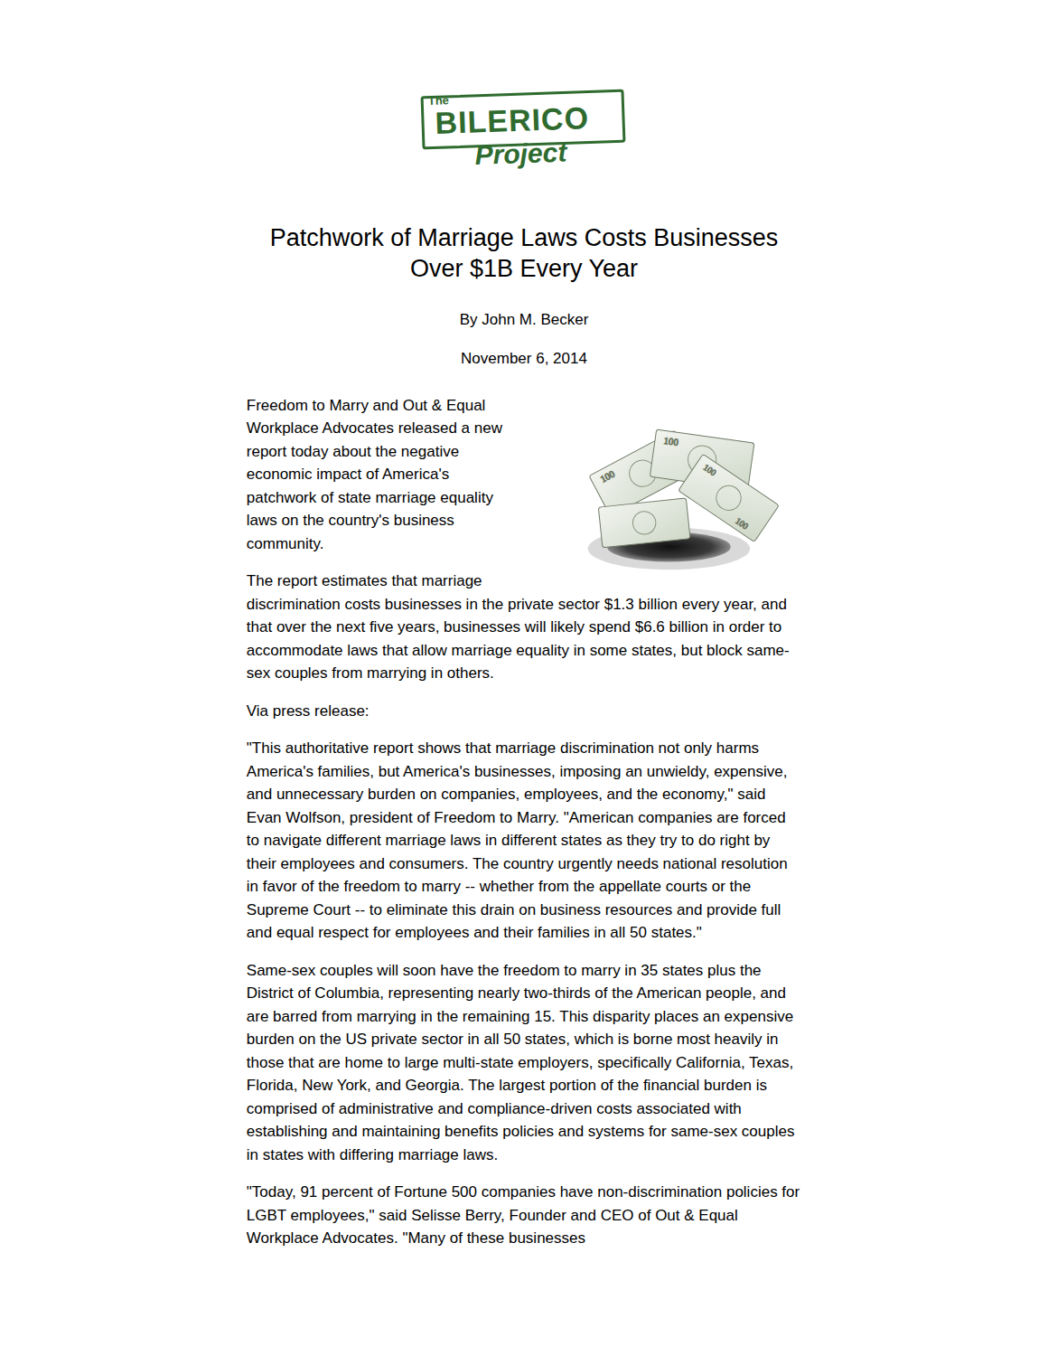The Bilerico Project The BILERICO Project
Patchwork of Marriage Laws Costs Businesses Over $1B Every Year
By John M. Becker
November 6, 2014
Hundred dollar bills disappearing down a drain 100 100 100 100 100 100
Freedom to Marry and Out & Equal Workplace Advocates released a new report today about the negative economic impact of America's patchwork of state marriage equality laws on the country's business community.
The report estimates that marriage discrimination costs businesses in the private sector $1.3 billion every year, and that over the next five years, businesses will likely spend $6.6 billion in order to accommodate laws that allow marriage equality in some states, but block same-sex couples from marrying in others.
Via press release:
"This authoritative report shows that marriage discrimination not only harms America's families, but America's businesses, imposing an unwieldy, expensive, and unnecessary burden on companies, employees, and the economy," said Evan Wolfson, president of Freedom to Marry. "American companies are forced to navigate different marriage laws in different states as they try to do right by their employees and consumers. The country urgently needs national resolution in favor of the freedom to marry -- whether from the appellate courts or the Supreme Court -- to eliminate this drain on business resources and provide full and equal respect for employees and their families in all 50 states."
Same-sex couples will soon have the freedom to marry in 35 states plus the District of Columbia, representing nearly two-thirds of the American people, and are barred from marrying in the remaining 15. This disparity places an expensive burden on the US private sector in all 50 states, which is borne most heavily in those that are home to large multi-state employers, specifically California, Texas, Florida, New York, and Georgia. The largest portion of the financial burden is comprised of administrative and compliance-driven costs associated with establishing and maintaining benefits policies and systems for same-sex couples in states with differing marriage laws.
"Today, 91 percent of Fortune 500 companies have non-discrimination policies for LGBT employees," said Selisse Berry, Founder and CEO of Out & Equal Workplace Advocates. "Many of these businesses